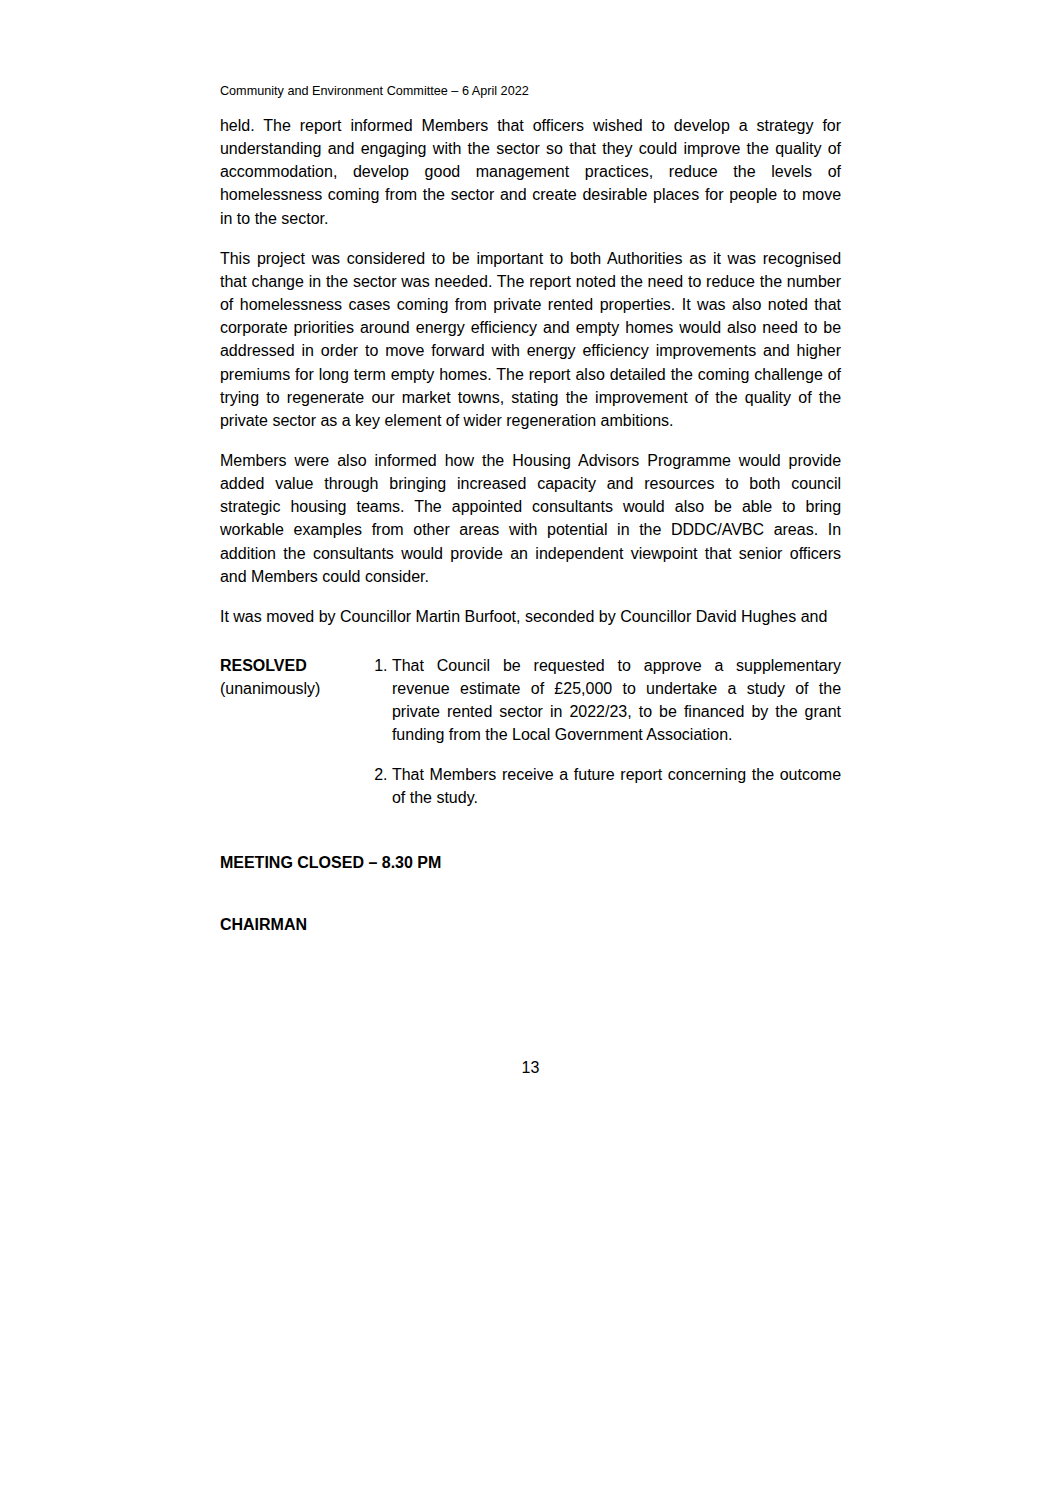Community and Environment Committee – 6 April 2022
held. The report informed Members that officers wished to develop a strategy for understanding and engaging with the sector so that they could improve the quality of accommodation, develop good management practices, reduce the levels of homelessness coming from the sector and create desirable places for people to move in to the sector.
This project was considered to be important to both Authorities as it was recognised that change in the sector was needed. The report noted the need to reduce the number of homelessness cases coming from private rented properties. It was also noted that corporate priorities around energy efficiency and empty homes would also need to be addressed in order to move forward with energy efficiency improvements and higher premiums for long term empty homes. The report also detailed the coming challenge of trying to regenerate our market towns, stating the improvement of the quality of the private sector as a key element of wider regeneration ambitions.
Members were also informed how the Housing Advisors Programme would provide added value through bringing increased capacity and resources to both council strategic housing teams. The appointed consultants would also be able to bring workable examples from other areas with potential in the DDDC/AVBC areas. In addition the consultants would provide an independent viewpoint that senior officers and Members could consider.
It was moved by Councillor Martin Burfoot, seconded by Councillor David Hughes and
RESOLVED (unanimously)
That Council be requested to approve a supplementary revenue estimate of £25,000 to undertake a study of the private rented sector in 2022/23, to be financed by the grant funding from the Local Government Association.
That Members receive a future report concerning the outcome of the study.
MEETING CLOSED – 8.30 PM
CHAIRMAN
13